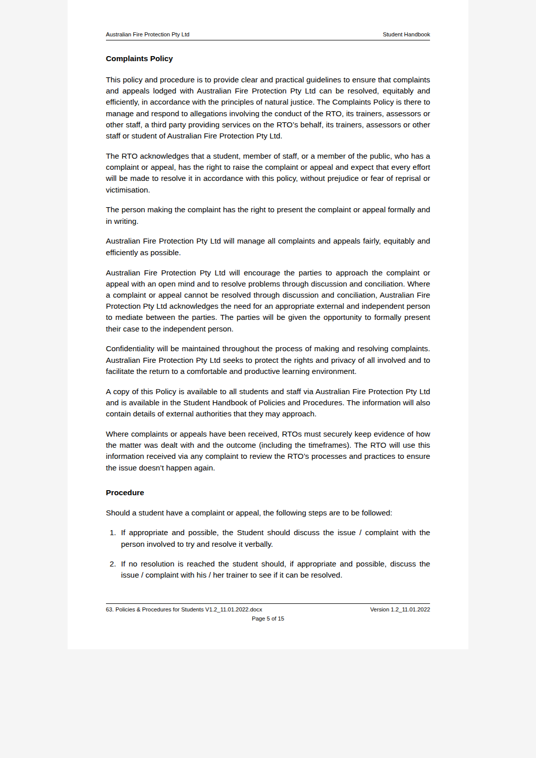Australian Fire Protection Pty Ltd
Student Handbook
Complaints Policy
This policy and procedure is to provide clear and practical guidelines to ensure that complaints and appeals lodged with Australian Fire Protection Pty Ltd can be resolved, equitably and efficiently, in accordance with the principles of natural justice. The Complaints Policy is there to manage and respond to allegations involving the conduct of the RTO, its trainers, assessors or other staff, a third party providing services on the RTO’s behalf, its trainers, assessors or other staff or student of Australian Fire Protection Pty Ltd.
The RTO acknowledges that a student, member of staff, or a member of the public, who has a complaint or appeal, has the right to raise the complaint or appeal and expect that every effort will be made to resolve it in accordance with this policy, without prejudice or fear of reprisal or victimisation.
The person making the complaint has the right to present the complaint or appeal formally and in writing.
Australian Fire Protection Pty Ltd will manage all complaints and appeals fairly, equitably and efficiently as possible.
Australian Fire Protection Pty Ltd will encourage the parties to approach the complaint or appeal with an open mind and to resolve problems through discussion and conciliation. Where a complaint or appeal cannot be resolved through discussion and conciliation, Australian Fire Protection Pty Ltd acknowledges the need for an appropriate external and independent person to mediate between the parties. The parties will be given the opportunity to formally present their case to the independent person.
Confidentiality will be maintained throughout the process of making and resolving complaints. Australian Fire Protection Pty Ltd seeks to protect the rights and privacy of all involved and to facilitate the return to a comfortable and productive learning environment.
A copy of this Policy is available to all students and staff via Australian Fire Protection Pty Ltd and is available in the Student Handbook of Policies and Procedures. The information will also contain details of external authorities that they may approach.
Where complaints or appeals have been received, RTOs must securely keep evidence of how the matter was dealt with and the outcome (including the timeframes). The RTO will use this information received via any complaint to review the RTO’s processes and practices to ensure the issue doesn’t happen again.
Procedure
Should a student have a complaint or appeal, the following steps are to be followed:
If appropriate and possible, the Student should discuss the issue / complaint with the person involved to try and resolve it verbally.
If no resolution is reached the student should, if appropriate and possible, discuss the issue / complaint with his / her trainer to see if it can be resolved.
63. Policies & Procedures for Students V1.2_11.01.2022.docx
Version 1.2_11.01.2022
Page 5 of 15